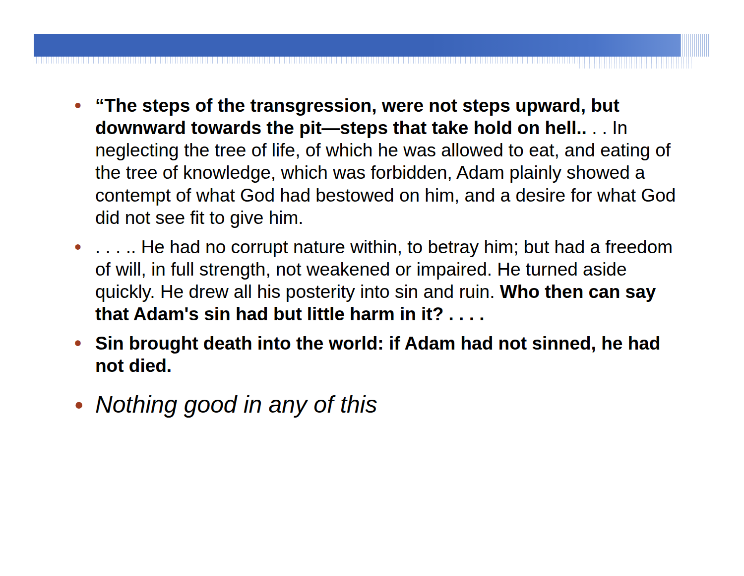“The steps of the transgression, were not steps upward, but downward towards the pit—steps that take hold on hell.. . . In neglecting the tree of life, of which he was allowed to eat, and eating of the tree of knowledge, which was forbidden, Adam plainly showed a contempt of what God had bestowed on him, and a desire for what God did not see fit to give him.
. . . .. He had no corrupt nature within, to betray him; but had a freedom of will, in full strength, not weakened or impaired. He turned aside quickly. He drew all his posterity into sin and ruin. Who then can say that Adam's sin had but little harm in it? . . . .
Sin brought death into the world: if Adam had not sinned, he had not died.
Nothing good in any of this